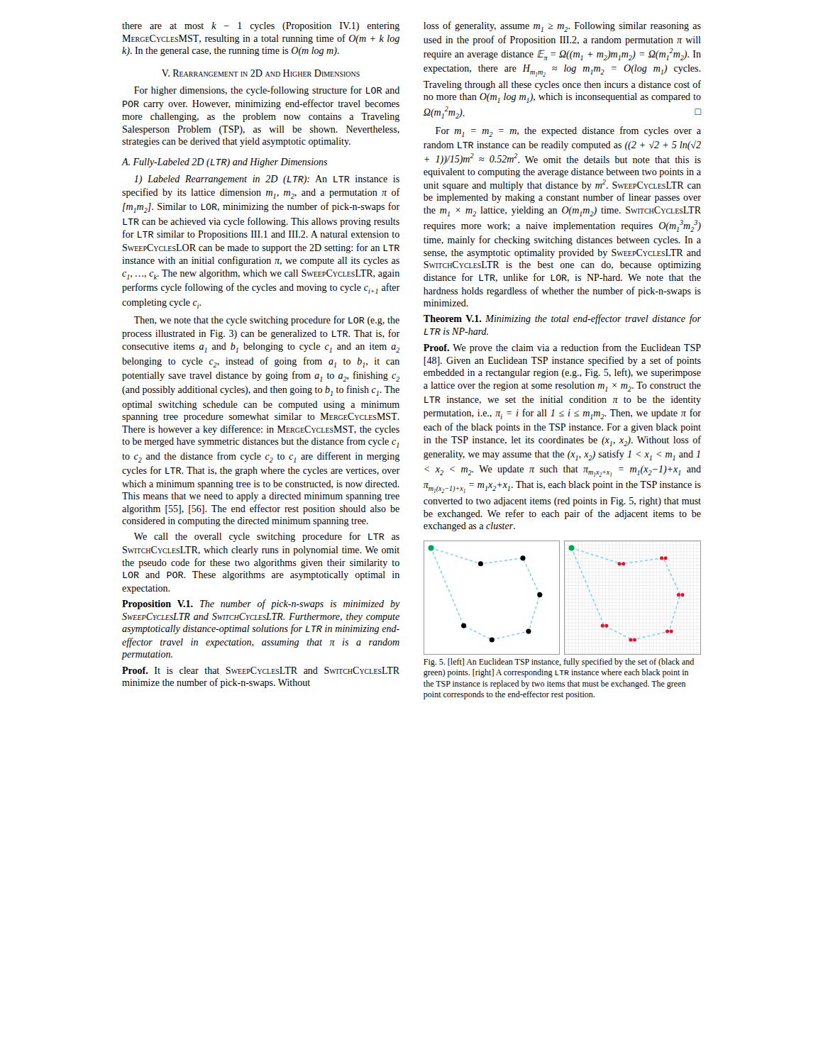there are at most k − 1 cycles (Proposition IV.1) entering MergeCyclesMST, resulting in a total running time of O(m + k log k). In the general case, the running time is O(m log m).
V. Rearrangement in 2D and Higher Dimensions
For higher dimensions, the cycle-following structure for LOR and POR carry over. However, minimizing end-effector travel becomes more challenging, as the problem now contains a Traveling Salesperson Problem (TSP), as will be shown. Nevertheless, strategies can be derived that yield asymptotic optimality.
A. Fully-Labeled 2D (LTR) and Higher Dimensions
1) Labeled Rearrangement in 2D (LTR): An LTR instance is specified by its lattice dimension m1, m2, and a permutation π of [m1m2]. Similar to LOR, minimizing the number of pick-n-swaps for LTR can be achieved via cycle following. This allows proving results for LTR similar to Propositions III.1 and III.2. A natural extension to SweepCyclesLOR can be made to support the 2D setting: for an LTR instance with an initial configuration π, we compute all its cycles as c1, …, ck. The new algorithm, which we call SweepCyclesLTR, again performs cycle following of the cycles and moving to cycle ci+1 after completing cycle ci.
Then, we note that the cycle switching procedure for LOR (e.g, the process illustrated in Fig. 3) can be generalized to LTR. That is, for consecutive items a1 and b1 belonging to cycle c1 and an item a2 belonging to cycle c2, instead of going from a1 to b1, it can potentially save travel distance by going from a1 to a2, finishing c2 (and possibly additional cycles), and then going to b1 to finish c1. The optimal switching schedule can be computed using a minimum spanning tree procedure somewhat similar to MergeCyclesMST. There is however a key difference: in MergeCyclesMST, the cycles to be merged have symmetric distances but the distance from cycle c1 to c2 and the distance from cycle c2 to c1 are different in merging cycles for LTR. That is, the graph where the cycles are vertices, over which a minimum spanning tree is to be constructed, is now directed. This means that we need to apply a directed minimum spanning tree algorithm [55], [56]. The end effector rest position should also be considered in computing the directed minimum spanning tree.
We call the overall cycle switching procedure for LTR as SwitchCyclesLTR, which clearly runs in polynomial time. We omit the pseudo code for these two algorithms given their similarity to LOR and POR. These algorithms are asymptotically optimal in expectation.
Proposition V.1. The number of pick-n-swaps is minimized by SweepCyclesLTR and SwitchCyclesLTR. Furthermore, they compute asymptotically distance-optimal solutions for LTR in minimizing end-effector travel in expectation, assuming that π is a random permutation.
Proof. It is clear that SweepCyclesLTR and SwitchCyclesLTR minimize the number of pick-n-swaps. Without
loss of generality, assume m1 ≥ m2. Following similar reasoning as used in the proof of Proposition III.2, a random permutation π will require an average distance 𝔼π = Ω((m1 + m2)m1m2) = Ω(m12m2). In expectation, there are Hm1m2 ≈ log m1m2 = O(log m1) cycles. Traveling through all these cycles once then incurs a distance cost of no more than O(m1 log m1), which is inconsequential as compared to Ω(m12m2). □
For m1 = m2 = m, the expected distance from cycles over a random LTR instance can be readily computed as ((2 + √2 + 5 ln(√2 + 1))/15)m2 ≈ 0.52m2. We omit the details but note that this is equivalent to computing the average distance between two points in a unit square and multiply that distance by m2. SweepCyclesLTR can be implemented by making a constant number of linear passes over the m1 × m2 lattice, yielding an O(m1m2) time. SwitchCyclesLTR requires more work; a naive implementation requires O(m13m23) time, mainly for checking switching distances between cycles. In a sense, the asymptotic optimality provided by SweepCyclesLTR and SwitchCyclesLTR is the best one can do, because optimizing distance for LTR, unlike for LOR, is NP-hard. We note that the hardness holds regardless of whether the number of pick-n-swaps is minimized.
Theorem V.1. Minimizing the total end-effector travel distance for LTR is NP-hard.
Proof. We prove the claim via a reduction from the Euclidean TSP [48]. Given an Euclidean TSP instance specified by a set of points embedded in a rectangular region (e.g., Fig. 5, left), we superimpose a lattice over the region at some resolution m1 × m2. To construct the LTR instance, we set the initial condition π to be the identity permutation, i.e., πi = i for all 1 ≤ i ≤ m1m2. Then, we update π for each of the black points in the TSP instance. For a given black point in the TSP instance, let its coordinates be (x1, x2). Without loss of generality, we may assume that the (x1, x2) satisfy 1 < x1 < m1 and 1 < x2 < m2. We update π such that πm1x2+x1 = m1(x2−1)+x1 and πm1(x2−1)+x1 = m1x2+x1. That is, each black point in the TSP instance is converted to two adjacent items (red points in Fig. 5, right) that must be exchanged. We refer to each pair of the adjacent items to be exchanged as a cluster.
Fig. 5. [left] An Euclidean TSP instance, fully specified by the set of (black and green) points. [right] A corresponding LTR instance where each black point in the TSP instance is replaced by two items that must be exchanged. The green point corresponds to the end-effector rest position.